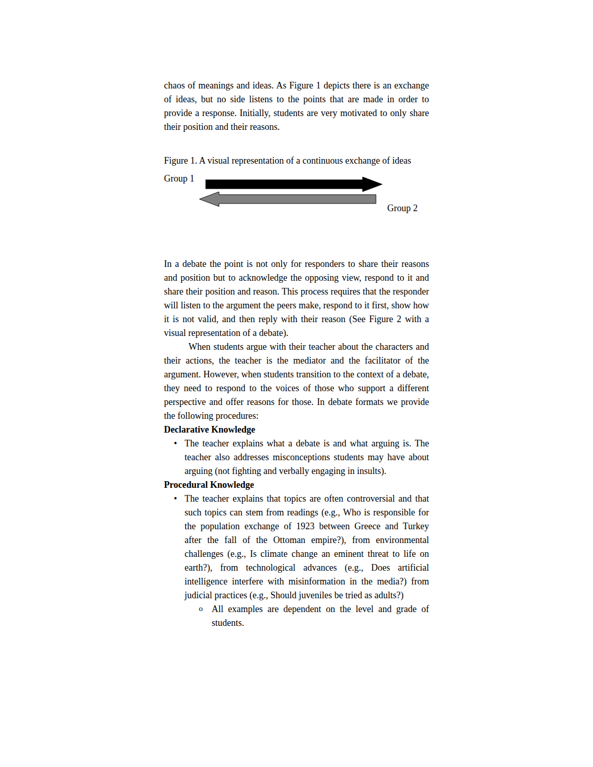chaos of meanings and ideas. As Figure 1 depicts there is an exchange of ideas, but no side listens to the points that are made in order to provide a response. Initially, students are very motivated to only share their position and their reasons.
Figure 1. A visual representation of a continuous exchange of ideas
Group 1 Group 2
In a debate the point is not only for responders to share their reasons and position but to acknowledge the opposing view, respond to it and share their position and reason. This process requires that the responder will listen to the argument the peers make, respond to it first, show how it is not valid, and then reply with their reason (See Figure 2 with a visual representation of a debate).
When students argue with their teacher about the characters and their actions, the teacher is the mediator and the facilitator of the argument. However, when students transition to the context of a debate, they need to respond to the voices of those who support a different perspective and offer reasons for those. In debate formats we provide the following procedures:
Declarative Knowledge
The teacher explains what a debate is and what arguing is. The teacher also addresses misconceptions students may have about arguing (not fighting and verbally engaging in insults).
Procedural Knowledge
The teacher explains that topics are often controversial and that such topics can stem from readings (e.g., Who is responsible for the population exchange of 1923 between Greece and Turkey after the fall of the Ottoman empire?), from environmental challenges (e.g., Is climate change an eminent threat to life on earth?), from technological advances (e.g., Does artificial intelligence interfere with misinformation in the media?) from judicial practices (e.g., Should juveniles be tried as adults?)
All examples are dependent on the level and grade of students.